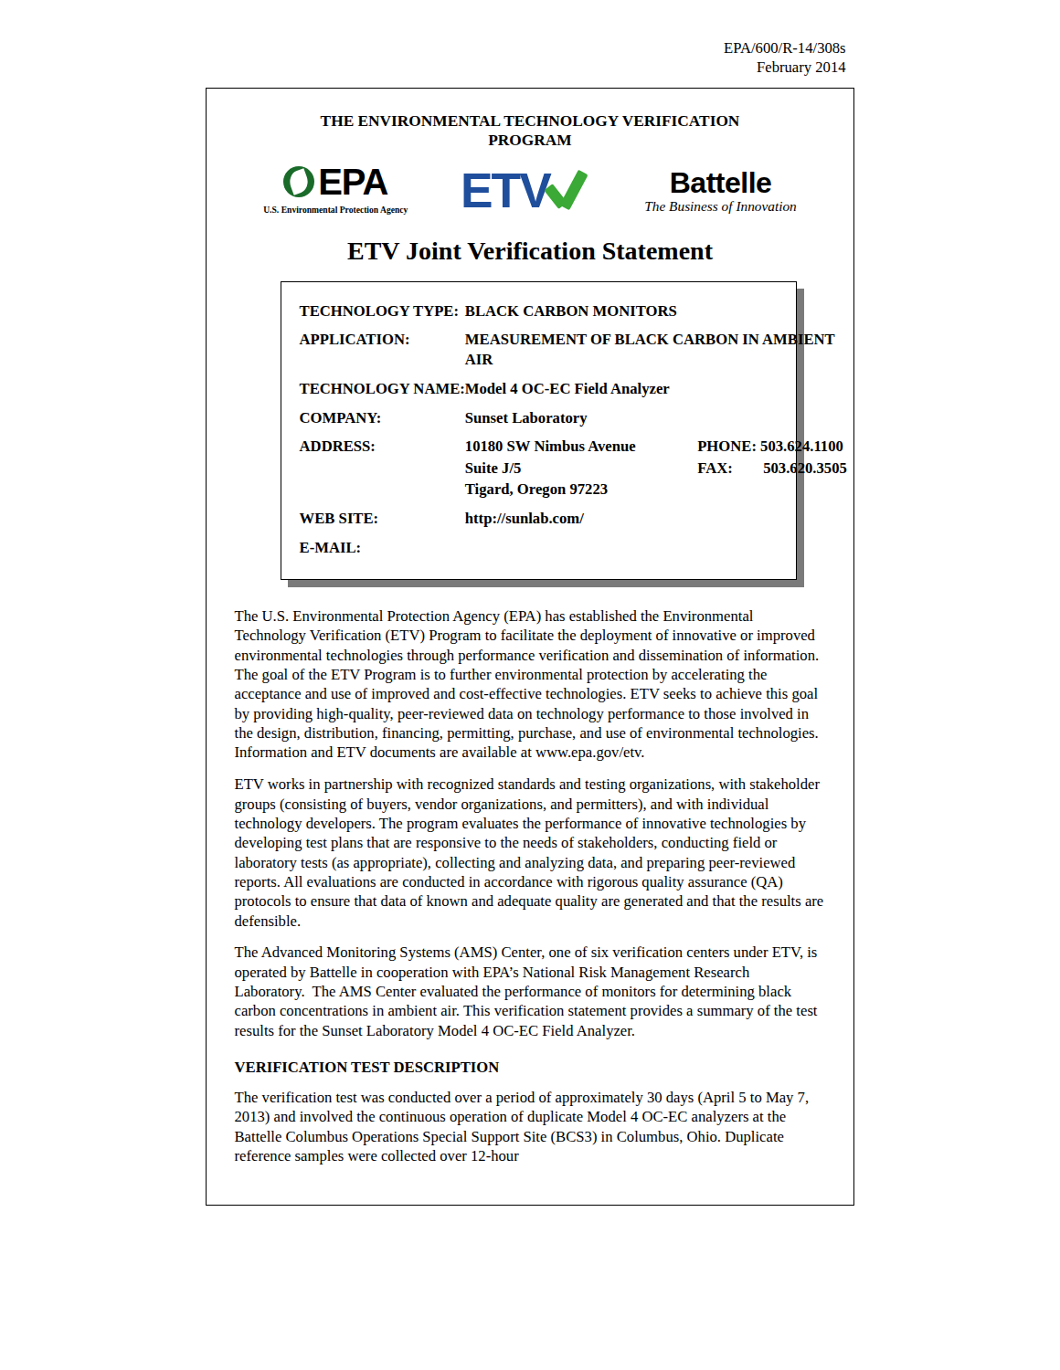EPA/600/R-14/308s
February 2014
THE ENVIRONMENTAL TECHNOLOGY VERIFICATION
PROGRAM
EPA
U.S. Environmental Protection Agency
ETV
Battelle
The Business of Innovation
ETV Joint Verification Statement
| TECHNOLOGY TYPE: | BLACK CARBON MONITORS |
| APPLICATION: | MEASUREMENT OF BLACK CARBON IN AMBIENT AIR |
| TECHNOLOGY NAME: | Model 4 OC-EC Field Analyzer |
| COMPANY: | Sunset Laboratory |
| ADDRESS: | 10180 SW Nimbus Avenue PHONE: 503.624.1100 Suite J/5 FAX: 503.620.3505 Tigard, Oregon 97223 |
| WEB SITE: | http://sunlab.com/ |
| E-MAIL: | |
The U.S. Environmental Protection Agency (EPA) has established the Environmental Technology Verification (ETV) Program to facilitate the deployment of innovative or improved environmental technologies through performance verification and dissemination of information. The goal of the ETV Program is to further environmental protection by accelerating the acceptance and use of improved and cost-effective technologies. ETV seeks to achieve this goal by providing high-quality, peer-reviewed data on technology performance to those involved in the design, distribution, financing, permitting, purchase, and use of environmental technologies. Information and ETV documents are available at www.epa.gov/etv.
ETV works in partnership with recognized standards and testing organizations, with stakeholder groups (consisting of buyers, vendor organizations, and permitters), and with individual technology developers. The program evaluates the performance of innovative technologies by developing test plans that are responsive to the needs of stakeholders, conducting field or laboratory tests (as appropriate), collecting and analyzing data, and preparing peer-reviewed reports. All evaluations are conducted in accordance with rigorous quality assurance (QA) protocols to ensure that data of known and adequate quality are generated and that the results are defensible.
The Advanced Monitoring Systems (AMS) Center, one of six verification centers under ETV, is operated by Battelle in cooperation with EPA’s National Risk Management Research Laboratory. The AMS Center evaluated the performance of monitors for determining black carbon concentrations in ambient air. This verification statement provides a summary of the test results for the Sunset Laboratory Model 4 OC-EC Field Analyzer.
VERIFICATION TEST DESCRIPTION
The verification test was conducted over a period of approximately 30 days (April 5 to May 7, 2013) and involved the continuous operation of duplicate Model 4 OC-EC analyzers at the Battelle Columbus Operations Special Support Site (BCS3) in Columbus, Ohio. Duplicate reference samples were collected over 12-hour